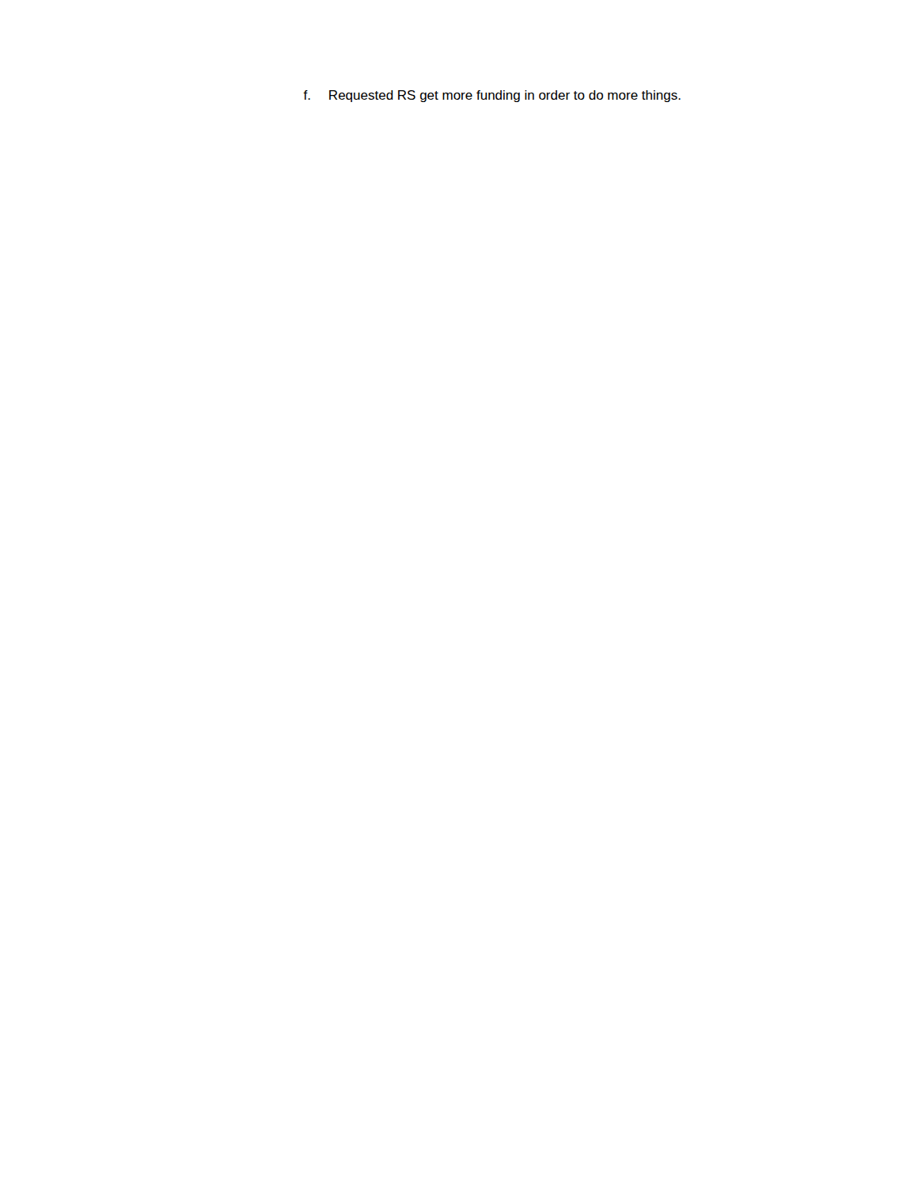Requested RS get more funding in order to do more things.